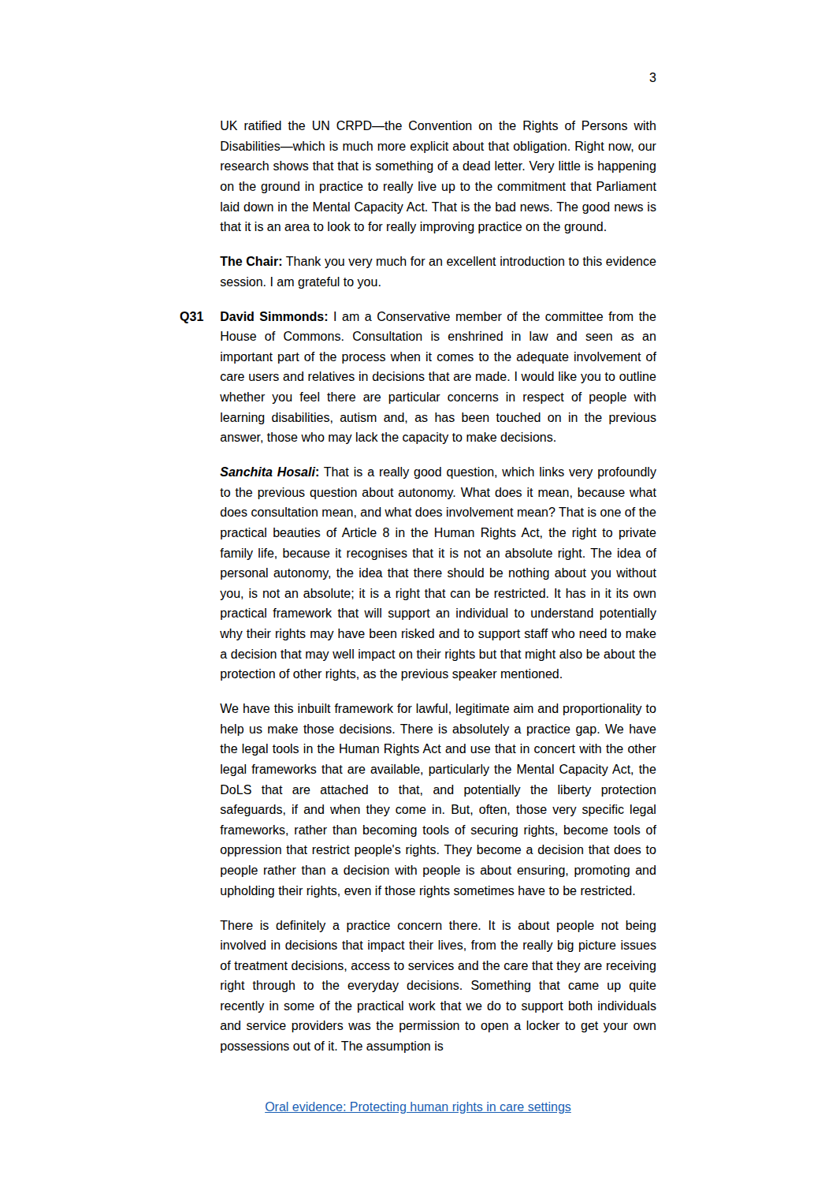3
UK ratified the UN CRPD—the Convention on the Rights of Persons with Disabilities—which is much more explicit about that obligation. Right now, our research shows that that is something of a dead letter. Very little is happening on the ground in practice to really live up to the commitment that Parliament laid down in the Mental Capacity Act. That is the bad news. The good news is that it is an area to look to for really improving practice on the ground.
The Chair: Thank you very much for an excellent introduction to this evidence session. I am grateful to you.
Q31
David Simmonds: I am a Conservative member of the committee from the House of Commons. Consultation is enshrined in law and seen as an important part of the process when it comes to the adequate involvement of care users and relatives in decisions that are made. I would like you to outline whether you feel there are particular concerns in respect of people with learning disabilities, autism and, as has been touched on in the previous answer, those who may lack the capacity to make decisions.
Sanchita Hosali: That is a really good question, which links very profoundly to the previous question about autonomy. What does it mean, because what does consultation mean, and what does involvement mean? That is one of the practical beauties of Article 8 in the Human Rights Act, the right to private family life, because it recognises that it is not an absolute right. The idea of personal autonomy, the idea that there should be nothing about you without you, is not an absolute; it is a right that can be restricted. It has in it its own practical framework that will support an individual to understand potentially why their rights may have been risked and to support staff who need to make a decision that may well impact on their rights but that might also be about the protection of other rights, as the previous speaker mentioned.
We have this inbuilt framework for lawful, legitimate aim and proportionality to help us make those decisions. There is absolutely a practice gap. We have the legal tools in the Human Rights Act and use that in concert with the other legal frameworks that are available, particularly the Mental Capacity Act, the DoLS that are attached to that, and potentially the liberty protection safeguards, if and when they come in. But, often, those very specific legal frameworks, rather than becoming tools of securing rights, become tools of oppression that restrict people's rights. They become a decision that does to people rather than a decision with people is about ensuring, promoting and upholding their rights, even if those rights sometimes have to be restricted.
There is definitely a practice concern there. It is about people not being involved in decisions that impact their lives, from the really big picture issues of treatment decisions, access to services and the care that they are receiving right through to the everyday decisions. Something that came up quite recently in some of the practical work that we do to support both individuals and service providers was the permission to open a locker to get your own possessions out of it. The assumption is
Oral evidence: Protecting human rights in care settings